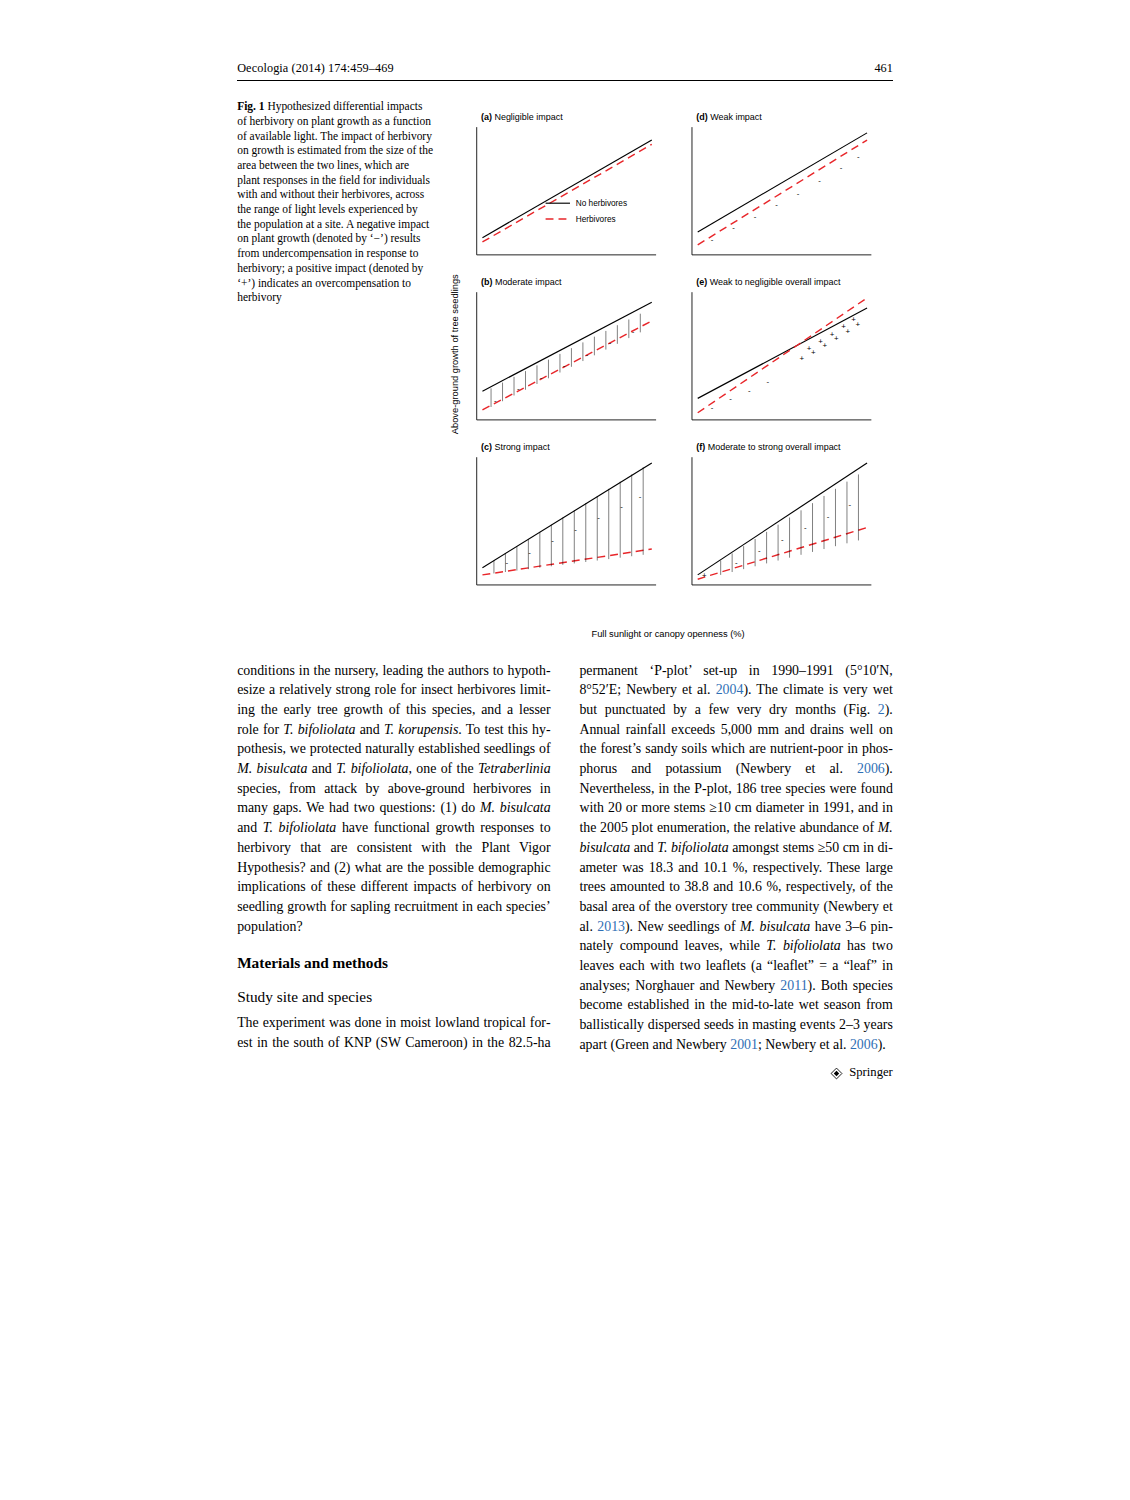Oecologia (2014) 174:459–469
461
Fig. 1 Hypothesized differential impacts of herbivory on plant growth as a function of available light. The impact of herbivory on growth is estimated from the size of the area between the two lines, which are plant responses in the field for individuals with and without their herbivores, across the range of light levels experienced by the population at a site. A negative impact on plant growth (denoted by ‘−’) results from undercompensation in response to herbivory; a positive impact (denoted by ‘+’) indicates an overcompensation to herbivory
Above-ground growth of tree seedlings Full sunlight or canopy openness (%) (a) Negligible impact No herbivores Herbivores (d) Weak impact - - - - - - - - (b) Moderate impact - - - - - - - (e) Weak to negligible overall impact - - - - + + + + + + + + + + + (c) Strong impact - - - - - - - (f) Moderate to strong overall impact + - - - - - -
conditions in the nursery, leading the authors to hypothesize a relatively strong role for insect herbivores limiting the early tree growth of this species, and a lesser role for T. bifoliolata and T. korupensis. To test this hypothesis, we protected naturally established seedlings of M. bisulcata and T. bifoliolata, one of the Tetraberlinia species, from attack by above-ground herbivores in many gaps. We had two questions: (1) do M. bisulcata and T. bifoliolata have functional growth responses to herbivory that are consistent with the Plant Vigor Hypothesis? and (2) what are the possible demographic implications of these different impacts of herbivory on seedling growth for sapling recruitment in each species’ population?
Materials and methods
Study site and species
The experiment was done in moist lowland tropical forest in the south of KNP (SW Cameroon) in the 82.5-ha permanent ‘P-plot’ set-up in 1990–1991 (5°10′N, 8°52′E; Newbery et al. 2004). The climate is very wet but punctuated by a few very dry months (Fig. 2). Annual rainfall exceeds 5,000 mm and drains well on the forest’s sandy soils which are nutrient-poor in phosphorus and potassium (Newbery et al. 2006). Nevertheless, in the P-plot, 186 tree species were found with 20 or more stems ≥10 cm diameter in 1991, and in the 2005 plot enumeration, the relative abundance of M. bisulcata and T. bifoliolata amongst stems ≥50 cm in diameter was 18.3 and 10.1 %, respectively. These large trees amounted to 38.8 and 10.6 %, respectively, of the basal area of the overstory tree community (Newbery et al. 2013). New seedlings of M. bisulcata have 3–6 pinnately compound leaves, while T. bifoliolata has two leaves each with two leaflets (a “leaflet” = a “leaf” in analyses; Norghauer and Newbery 2011). Both species become established in the mid-to-late wet season from ballistically dispersed seeds in masting events 2–3 years apart (Green and Newbery 2001; Newbery et al. 2006).
Springer